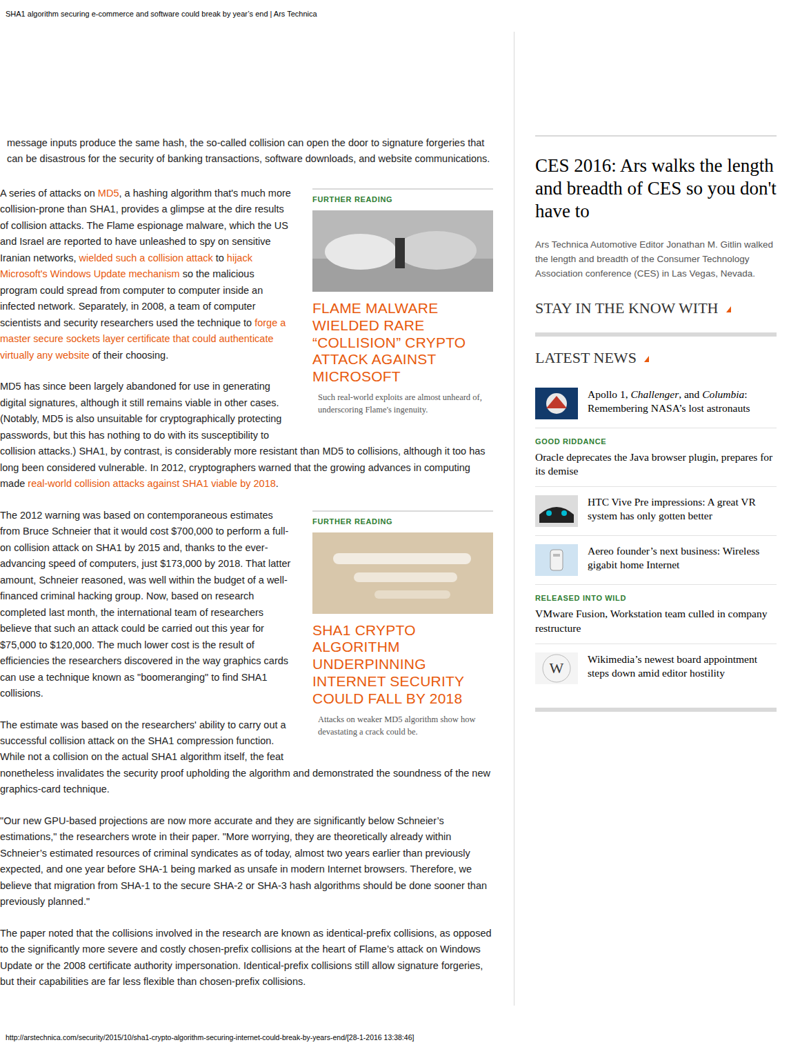SHA1 algorithm securing e-commerce and software could break by year’s end | Ars Technica
message inputs produce the same hash, the so-called collision can open the door to signature forgeries that can be disastrous for the security of banking transactions, software downloads, and website communications.
FURTHER READING
Flame malware wielded rare “collision” crypto attack against Microsoft
Such real-world exploits are almost unheard of, underscoring Flame's ingenuity.
A series of attacks on MD5, a hashing algorithm that's much more collision-prone than SHA1, provides a glimpse at the dire results of collision attacks. The Flame espionage malware, which the US and Israel are reported to have unleashed to spy on sensitive Iranian networks, wielded such a collision attack to hijack Microsoft's Windows Update mechanism so the malicious program could spread from computer to computer inside an infected network. Separately, in 2008, a team of computer scientists and security researchers used the technique to forge a master secure sockets layer certificate that could authenticate virtually any website of their choosing.
MD5 has since been largely abandoned for use in generating digital signatures, although it still remains viable in other cases. (Notably, MD5 is also unsuitable for cryptographically protecting passwords, but this has nothing to do with its susceptibility to collision attacks.) SHA1, by contrast, is considerably more resistant than MD5 to collisions, although it too has long been considered vulnerable. In 2012, cryptographers warned that the growing advances in computing made real-world collision attacks against SHA1 viable by 2018.
FURTHER READING
SHA1 crypto algorithm underpinning Internet security could fall by 2018
Attacks on weaker MD5 algorithm show how devastating a crack could be.
The 2012 warning was based on contemporaneous estimates from Bruce Schneier that it would cost $700,000 to perform a full-on collision attack on SHA1 by 2015 and, thanks to the ever-advancing speed of computers, just $173,000 by 2018. That latter amount, Schneier reasoned, was well within the budget of a well-financed criminal hacking group. Now, based on research completed last month, the international team of researchers believe that such an attack could be carried out this year for $75,000 to $120,000. The much lower cost is the result of efficiencies the researchers discovered in the way graphics cards can use a technique known as "boomeranging" to find SHA1 collisions.
The estimate was based on the researchers' ability to carry out a successful collision attack on the SHA1 compression function. While not a collision on the actual SHA1 algorithm itself, the feat nonetheless invalidates the security proof upholding the algorithm and demonstrated the soundness of the new graphics-card technique.
"Our new GPU-based projections are now more accurate and they are significantly below Schneier’s estimations," the researchers wrote in their paper. "More worrying, they are theoretically already within Schneier’s estimated resources of criminal syndicates as of today, almost two years earlier than previously expected, and one year before SHA-1 being marked as unsafe in modern Internet browsers. Therefore, we believe that migration from SHA-1 to the secure SHA-2 or SHA-3 hash algorithms should be done sooner than previously planned."
The paper noted that the collisions involved in the research are known as identical-prefix collisions, as opposed to the significantly more severe and costly chosen-prefix collisions at the heart of Flame’s attack on Windows Update or the 2008 certificate authority impersonation. Identical-prefix collisions still allow signature forgeries, but their capabilities are far less flexible than chosen-prefix collisions.
CES 2016: Ars walks the length and breadth of CES so you don't have to
Ars Technica Automotive Editor Jonathan M. Gitlin walked the length and breadth of the Consumer Technology Association conference (CES) in Las Vegas, Nevada.
STAY IN THE KNOW WITH
LATEST NEWS
Apollo 1, Challenger, and Columbia: Remembering NASA’s lost astronauts
Good riddance Oracle deprecates the Java browser plugin, prepares for its demise
HTC Vive Pre impressions: A great VR system has only gotten better
Aereo founder’s next business: Wireless gigabit home Internet
Released into wild VMware Fusion, Workstation team culled in company restructure
Wikimedia’s newest board appointment steps down amid editor hostility
http://arstechnica.com/security/2015/10/sha1-crypto-algorithm-securing-internet-could-break-by-years-end/[28-1-2016 13:38:46]